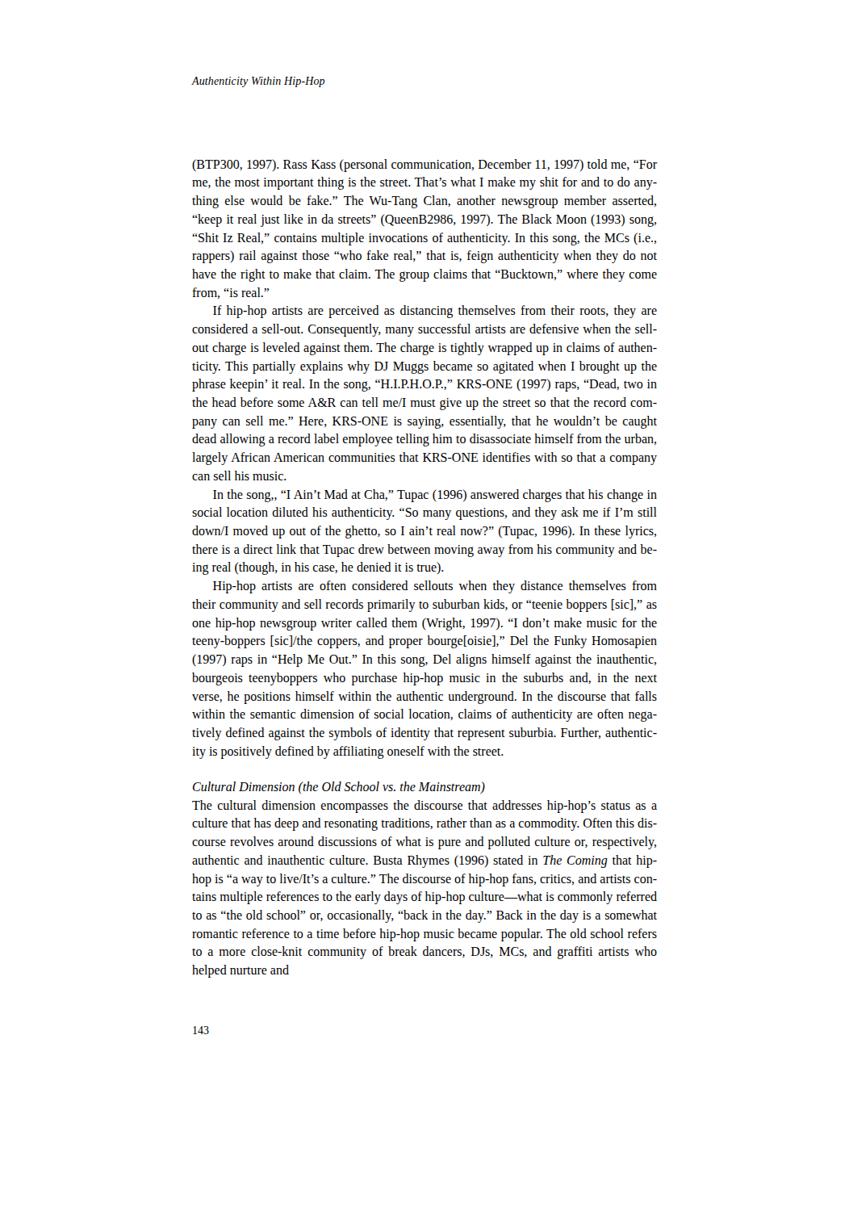Authenticity Within Hip-Hop
(BTP300, 1997). Rass Kass (personal communication, December 11, 1997) told me, “For me, the most important thing is the street. That’s what I make my shit for and to do anything else would be fake.” The Wu-Tang Clan, another newsgroup member asserted, “keep it real just like in da streets” (QueenB2986, 1997). The Black Moon (1993) song, “Shit Iz Real,” contains multiple invocations of authenticity. In this song, the MCs (i.e., rappers) rail against those “who fake real,” that is, feign authenticity when they do not have the right to make that claim. The group claims that “Bucktown,” where they come from, “is real.”
If hip-hop artists are perceived as distancing themselves from their roots, they are considered a sell-out. Consequently, many successful artists are defensive when the sell-out charge is leveled against them. The charge is tightly wrapped up in claims of authenticity. This partially explains why DJ Muggs became so agitated when I brought up the phrase keepin’ it real. In the song, “H.I.P.H.O.P.,” KRS-ONE (1997) raps, “Dead, two in the head before some A&R can tell me/I must give up the street so that the record company can sell me.” Here, KRS-ONE is saying, essentially, that he wouldn’t be caught dead allowing a record label employee telling him to disassociate himself from the urban, largely African American communities that KRS-ONE identifies with so that a company can sell his music.
In the song,, “I Ain’t Mad at Cha,” Tupac (1996) answered charges that his change in social location diluted his authenticity. “So many questions, and they ask me if I’m still down/I moved up out of the ghetto, so I ain’t real now?” (Tupac, 1996). In these lyrics, there is a direct link that Tupac drew between moving away from his community and being real (though, in his case, he denied it is true).
Hip-hop artists are often considered sellouts when they distance themselves from their community and sell records primarily to suburban kids, or “teenie boppers [sic],” as one hip-hop newsgroup writer called them (Wright, 1997). “I don’t make music for the teeny-boppers [sic]/the coppers, and proper bourge[oisie],” Del the Funky Homosapien (1997) raps in “Help Me Out.” In this song, Del aligns himself against the inauthentic, bourgeois teenyboppers who purchase hip-hop music in the suburbs and, in the next verse, he positions himself within the authentic underground. In the discourse that falls within the semantic dimension of social location, claims of authenticity are often negatively defined against the symbols of identity that represent suburbia. Further, authenticity is positively defined by affiliating oneself with the street.
Cultural Dimension (the Old School vs. the Mainstream)
The cultural dimension encompasses the discourse that addresses hip-hop’s status as a culture that has deep and resonating traditions, rather than as a commodity. Often this discourse revolves around discussions of what is pure and polluted culture or, respectively, authentic and inauthentic culture. Busta Rhymes (1996) stated in The Coming that hip-hop is “a way to live/It’s a culture.” The discourse of hip-hop fans, critics, and artists contains multiple references to the early days of hip-hop culture—what is commonly referred to as “the old school” or, occasionally, “back in the day.” Back in the day is a somewhat romantic reference to a time before hip-hop music became popular. The old school refers to a more close-knit community of break dancers, DJs, MCs, and graffiti artists who helped nurture and
143